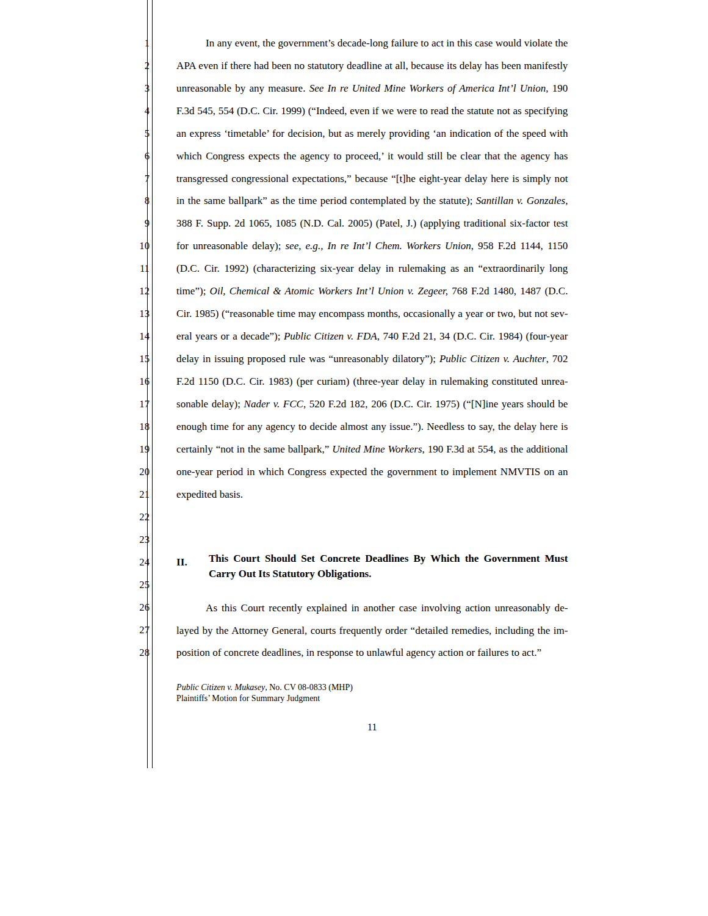1
2
3
4
5
6
7
8
9
10
11
12
13
14
15
16
17
18
19
20
21
22
23
24
25
26
27
28
In any event, the government’s decade-long failure to act in this case would violate the APA even if there had been no statutory deadline at all, because its delay has been manifestly unreasonable by any measure. See In re United Mine Workers of America Int’l Union, 190 F.3d 545, 554 (D.C. Cir. 1999) (“Indeed, even if we were to read the statute not as specifying an express ‘timetable’ for decision, but as merely providing ‘an indication of the speed with which Congress expects the agency to proceed,’ it would still be clear that the agency has transgressed congressional expectations,” because “[t]he eight-year delay here is simply not in the same ballpark” as the time period contemplated by the statute); Santillan v. Gonzales, 388 F. Supp. 2d 1065, 1085 (N.D. Cal. 2005) (Patel, J.) (applying traditional six-factor test for unreasonable delay); see, e.g., In re Int’l Chem. Workers Union, 958 F.2d 1144, 1150 (D.C. Cir. 1992) (characterizing six-year delay in rulemaking as an “extraordinarily long time”); Oil, Chemical & Atomic Workers Int’l Union v. Zegeer, 768 F.2d 1480, 1487 (D.C. Cir. 1985) (“reasonable time may encompass months, occasionally a year or two, but not several years or a decade”); Public Citizen v. FDA, 740 F.2d 21, 34 (D.C. Cir. 1984) (four-year delay in issuing proposed rule was “unreasonably dilatory”); Public Citizen v. Auchter, 702 F.2d 1150 (D.C. Cir. 1983) (per curiam) (three-year delay in rulemaking constituted unreasonable delay); Nader v. FCC, 520 F.2d 182, 206 (D.C. Cir. 1975) (“[N]ine years should be enough time for any agency to decide almost any issue.”). Needless to say, the delay here is certainly “not in the same ballpark,” United Mine Workers, 190 F.3d at 554, as the additional one-year period in which Congress expected the government to implement NMVTIS on an expedited basis.
II.
This Court Should Set Concrete Deadlines By Which the Government Must Carry Out Its Statutory Obligations.
As this Court recently explained in another case involving action unreasonably delayed by the Attorney General, courts frequently order “detailed remedies, including the imposition of concrete deadlines, in response to unlawful agency action or failures to act.”
Public Citizen v. Mukasey, No. CV 08-0833 (MHP)
Plaintiffs’ Motion for Summary Judgment
11